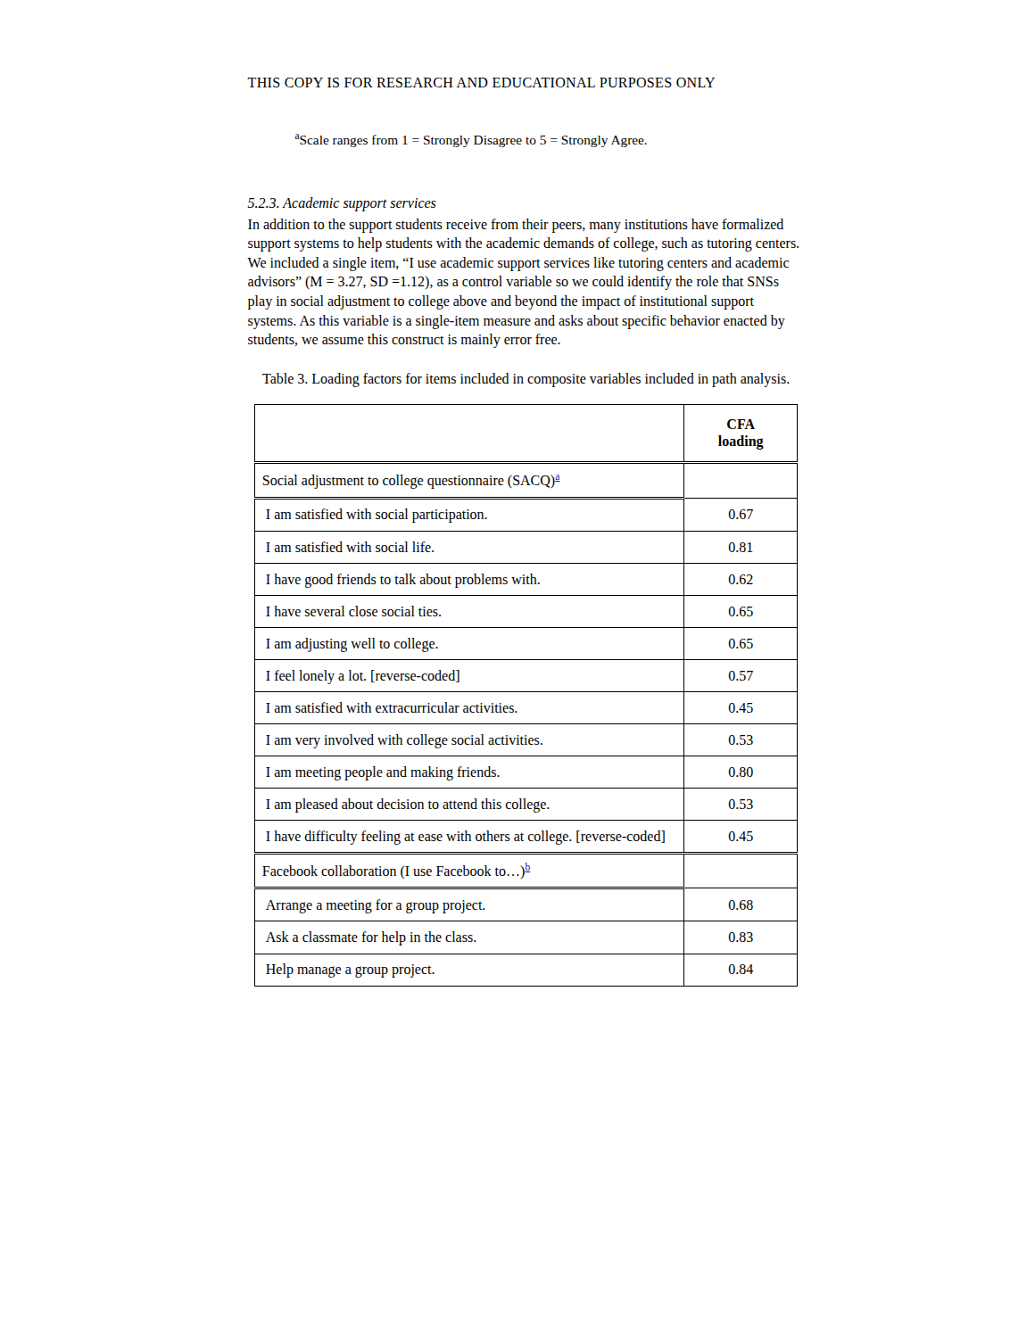THIS COPY IS FOR RESEARCH AND EDUCATIONAL PURPOSES ONLY
aScale ranges from 1 = Strongly Disagree to 5 = Strongly Agree.
5.2.3. Academic support services
In addition to the support students receive from their peers, many institutions have formalized support systems to help students with the academic demands of college, such as tutoring centers. We included a single item, “I use academic support services like tutoring centers and academic advisors” (M = 3.27, SD =1.12), as a control variable so we could identify the role that SNSs play in social adjustment to college above and beyond the impact of institutional support systems. As this variable is a single-item measure and asks about specific behavior enacted by students, we assume this construct is mainly error free.
Table 3. Loading factors for items included in composite variables included in path analysis.
| | CFA loading |
| --- | --- |
| Social adjustment to college questionnaire (SACQ) a | |
| I am satisfied with social participation. | 0.67 |
| I am satisfied with social life. | 0.81 |
| I have good friends to talk about problems with. | 0.62 |
| I have several close social ties. | 0.65 |
| I am adjusting well to college. | 0.65 |
| I feel lonely a lot. [reverse-coded] | 0.57 |
| I am satisfied with extracurricular activities. | 0.45 |
| I am very involved with college social activities. | 0.53 |
| I am meeting people and making friends. | 0.80 |
| I am pleased about decision to attend this college. | 0.53 |
| I have difficulty feeling at ease with others at college. [reverse-coded] | 0.45 |
| Facebook collaboration (I use Facebook to…) b | |
| Arrange a meeting for a group project. | 0.68 |
| Ask a classmate for help in the class. | 0.83 |
| Help manage a group project. | 0.84 |